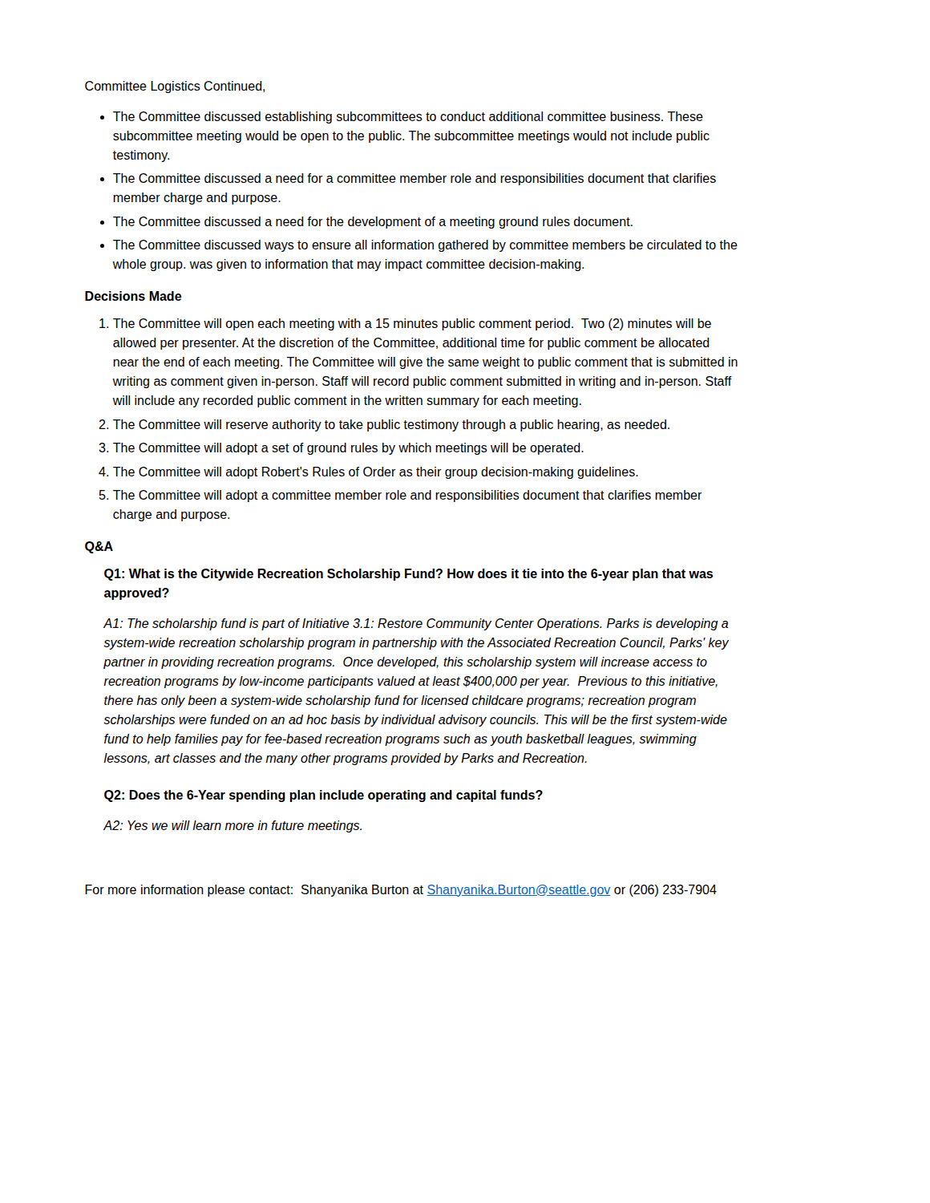Committee Logistics Continued,
The Committee discussed establishing subcommittees to conduct additional committee business. These subcommittee meeting would be open to the public. The subcommittee meetings would not include public testimony.
The Committee discussed a need for a committee member role and responsibilities document that clarifies member charge and purpose.
The Committee discussed a need for the development of a meeting ground rules document.
The Committee discussed ways to ensure all information gathered by committee members be circulated to the whole group. was given to information that may impact committee decision-making.
Decisions Made
The Committee will open each meeting with a 15 minutes public comment period. Two (2) minutes will be allowed per presenter. At the discretion of the Committee, additional time for public comment be allocated near the end of each meeting. The Committee will give the same weight to public comment that is submitted in writing as comment given in-person. Staff will record public comment submitted in writing and in-person. Staff will include any recorded public comment in the written summary for each meeting.
The Committee will reserve authority to take public testimony through a public hearing, as needed.
The Committee will adopt a set of ground rules by which meetings will be operated.
The Committee will adopt Robert's Rules of Order as their group decision-making guidelines.
The Committee will adopt a committee member role and responsibilities document that clarifies member charge and purpose.
Q&A
Q1: What is the Citywide Recreation Scholarship Fund? How does it tie into the 6-year plan that was approved?
A1: The scholarship fund is part of Initiative 3.1: Restore Community Center Operations. Parks is developing a system-wide recreation scholarship program in partnership with the Associated Recreation Council, Parks' key partner in providing recreation programs. Once developed, this scholarship system will increase access to recreation programs by low-income participants valued at least $400,000 per year. Previous to this initiative, there has only been a system-wide scholarship fund for licensed childcare programs; recreation program scholarships were funded on an ad hoc basis by individual advisory councils. This will be the first system-wide fund to help families pay for fee-based recreation programs such as youth basketball leagues, swimming lessons, art classes and the many other programs provided by Parks and Recreation.
Q2: Does the 6-Year spending plan include operating and capital funds?
A2: Yes we will learn more in future meetings.
For more information please contact: Shanyanika Burton at Shanyanika.Burton@seattle.gov or (206) 233-7904